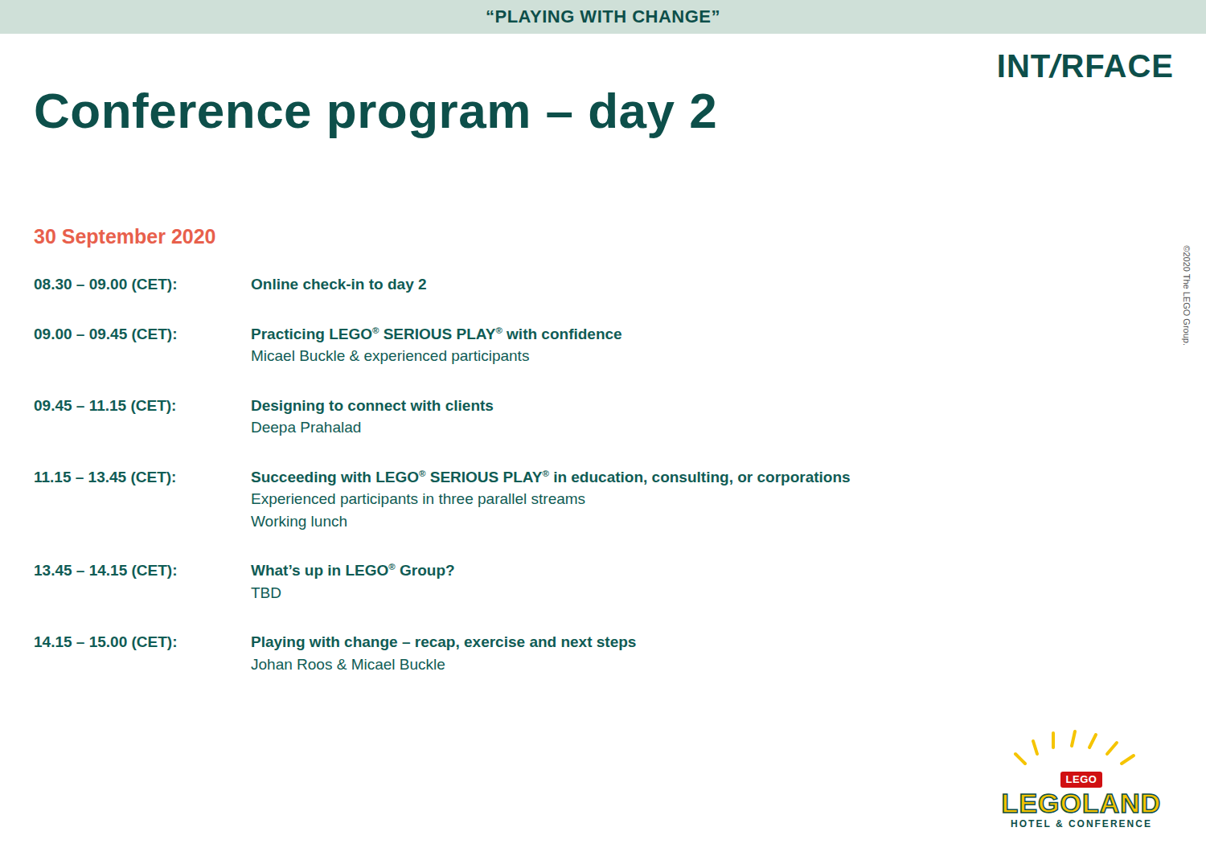“PLAYING WITH CHANGE”
INT/RFACE
Conference program – day 2
30 September 2020
| 08.30 – 09.00 (CET): | Online check-in to day 2 |
| 09.00 – 09.45 (CET): | Practicing LEGO ® SERIOUS PLAY ® with confidence Micael Buckle & experienced participants |
| 09.45 – 11.15 (CET): | Designing to connect with clients Deepa Prahalad |
| 11.15 – 13.45 (CET): | Succeeding with LEGO ® SERIOUS PLAY ® in education, consulting, or corporations Experienced participants in three parallel streams Working lunch |
| 13.45 – 14.15 (CET): | What’s up in LEGO ® Group? TBD |
| 14.15 – 15.00 (CET): | Playing with change – recap, exercise and next steps Johan Roos & Micael Buckle |
©2020 The LEGO Group.
LEGO
LEGOLAND
HOTEL & CONFERENCE